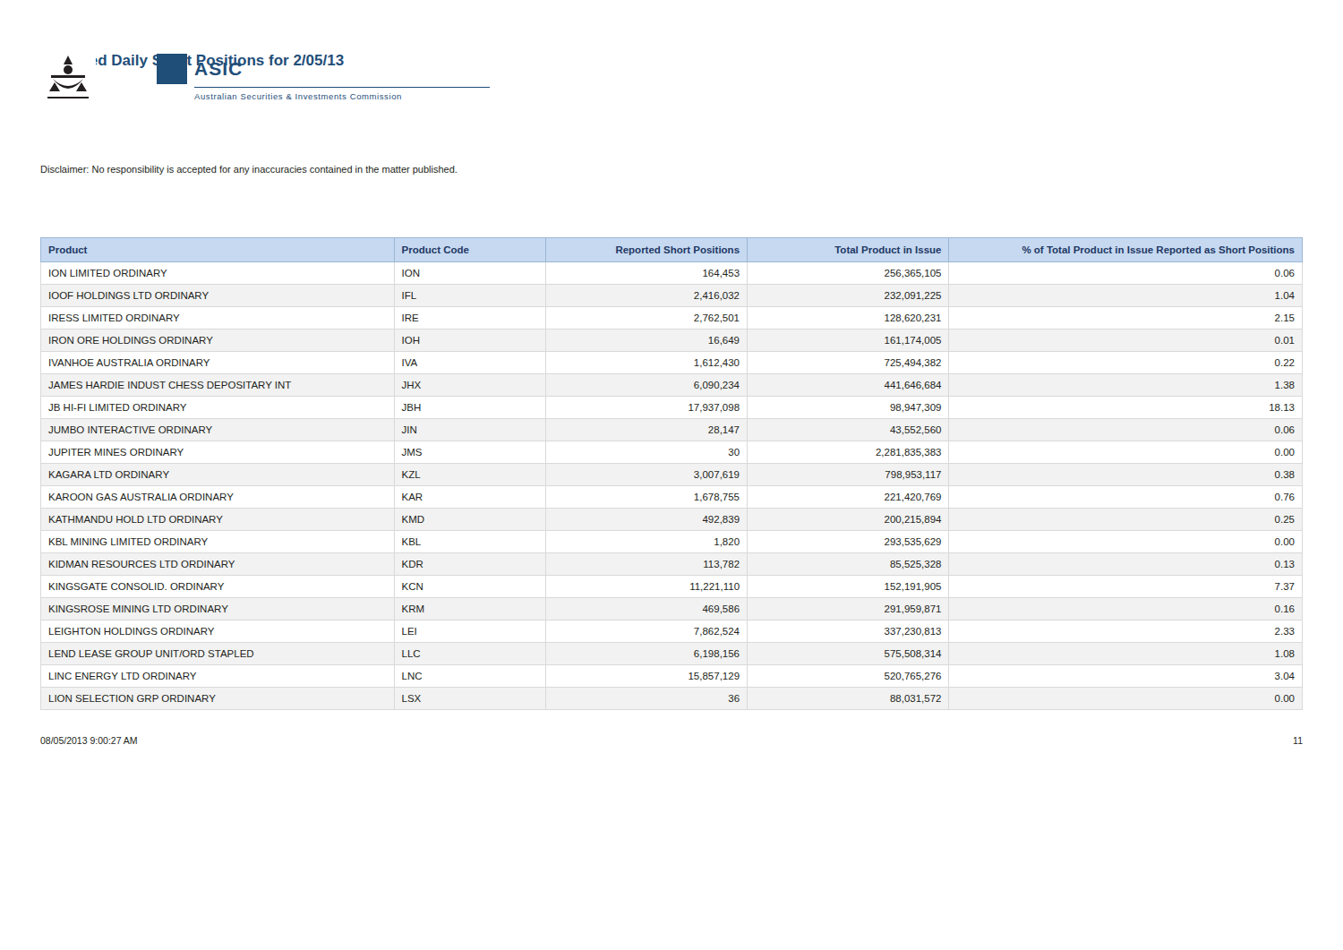ASIC
Australian Securities & Investments Commission
Reported Daily Short Positions for 2/05/13
Disclaimer: No responsibility is accepted for any inaccuracies contained in the matter published.
| Product | Product Code | Reported Short Positions | Total Product in Issue | % of Total Product in Issue Reported as Short Positions |
| --- | --- | --- | --- | --- |
| ION LIMITED ORDINARY | ION | 164,453 | 256,365,105 | 0.06 |
| IOOF HOLDINGS LTD ORDINARY | IFL | 2,416,032 | 232,091,225 | 1.04 |
| IRESS LIMITED ORDINARY | IRE | 2,762,501 | 128,620,231 | 2.15 |
| IRON ORE HOLDINGS ORDINARY | IOH | 16,649 | 161,174,005 | 0.01 |
| IVANHOE AUSTRALIA ORDINARY | IVA | 1,612,430 | 725,494,382 | 0.22 |
| JAMES HARDIE INDUST CHESS DEPOSITARY INT | JHX | 6,090,234 | 441,646,684 | 1.38 |
| JB HI-FI LIMITED ORDINARY | JBH | 17,937,098 | 98,947,309 | 18.13 |
| JUMBO INTERACTIVE ORDINARY | JIN | 28,147 | 43,552,560 | 0.06 |
| JUPITER MINES ORDINARY | JMS | 30 | 2,281,835,383 | 0.00 |
| KAGARA LTD ORDINARY | KZL | 3,007,619 | 798,953,117 | 0.38 |
| KAROON GAS AUSTRALIA ORDINARY | KAR | 1,678,755 | 221,420,769 | 0.76 |
| KATHMANDU HOLD LTD ORDINARY | KMD | 492,839 | 200,215,894 | 0.25 |
| KBL MINING LIMITED ORDINARY | KBL | 1,820 | 293,535,629 | 0.00 |
| KIDMAN RESOURCES LTD ORDINARY | KDR | 113,782 | 85,525,328 | 0.13 |
| KINGSGATE CONSOLID. ORDINARY | KCN | 11,221,110 | 152,191,905 | 7.37 |
| KINGSROSE MINING LTD ORDINARY | KRM | 469,586 | 291,959,871 | 0.16 |
| LEIGHTON HOLDINGS ORDINARY | LEI | 7,862,524 | 337,230,813 | 2.33 |
| LEND LEASE GROUP UNIT/ORD STAPLED | LLC | 6,198,156 | 575,508,314 | 1.08 |
| LINC ENERGY LTD ORDINARY | LNC | 15,857,129 | 520,765,276 | 3.04 |
| LION SELECTION GRP ORDINARY | LSX | 36 | 88,031,572 | 0.00 |
08/05/2013 9:00:27 AM 11